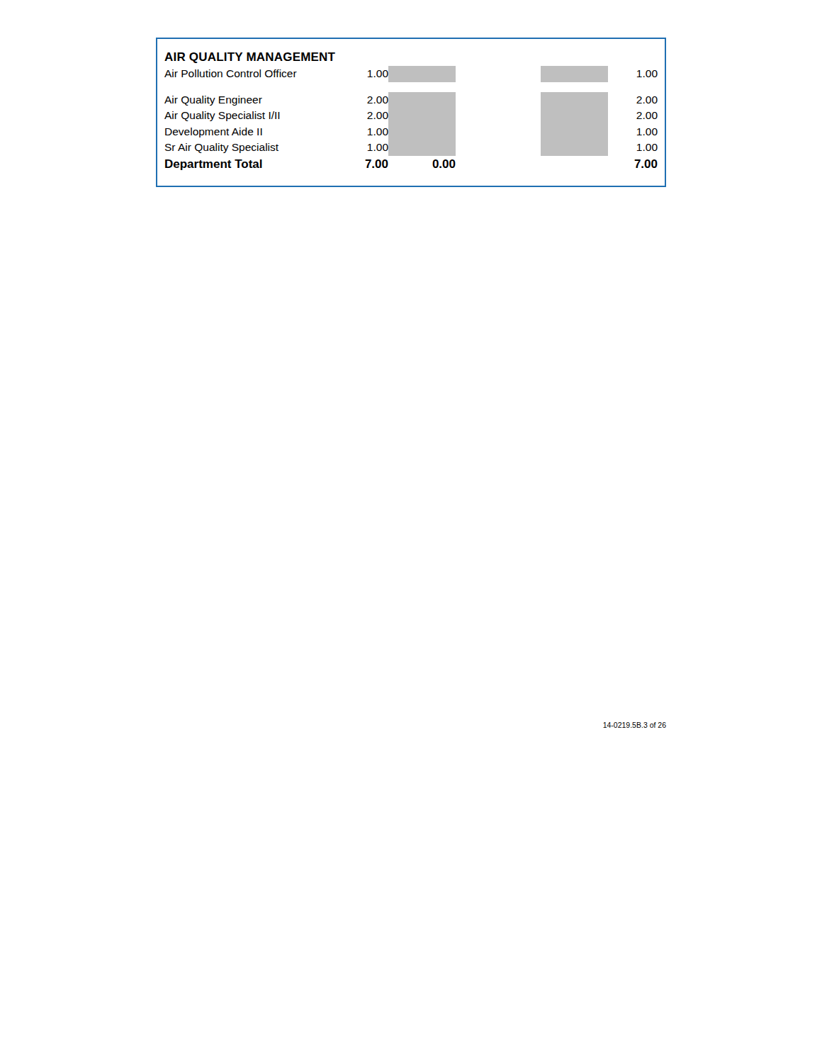| AIR QUALITY MANAGEMENT |
| Air Pollution Control Officer | 1.00 | | | | 1.00 |
| Air Quality Engineer | 2.00 | | | | 2.00 |
| Air Quality Specialist I/II | 2.00 | | | | 2.00 |
| Development Aide II | 1.00 | | | | 1.00 |
| Sr Air Quality Specialist | 1.00 | | | | 1.00 |
| Department Total | 7.00 | 0.00 | | | 7.00 |
14-0219.5B.3 of 26